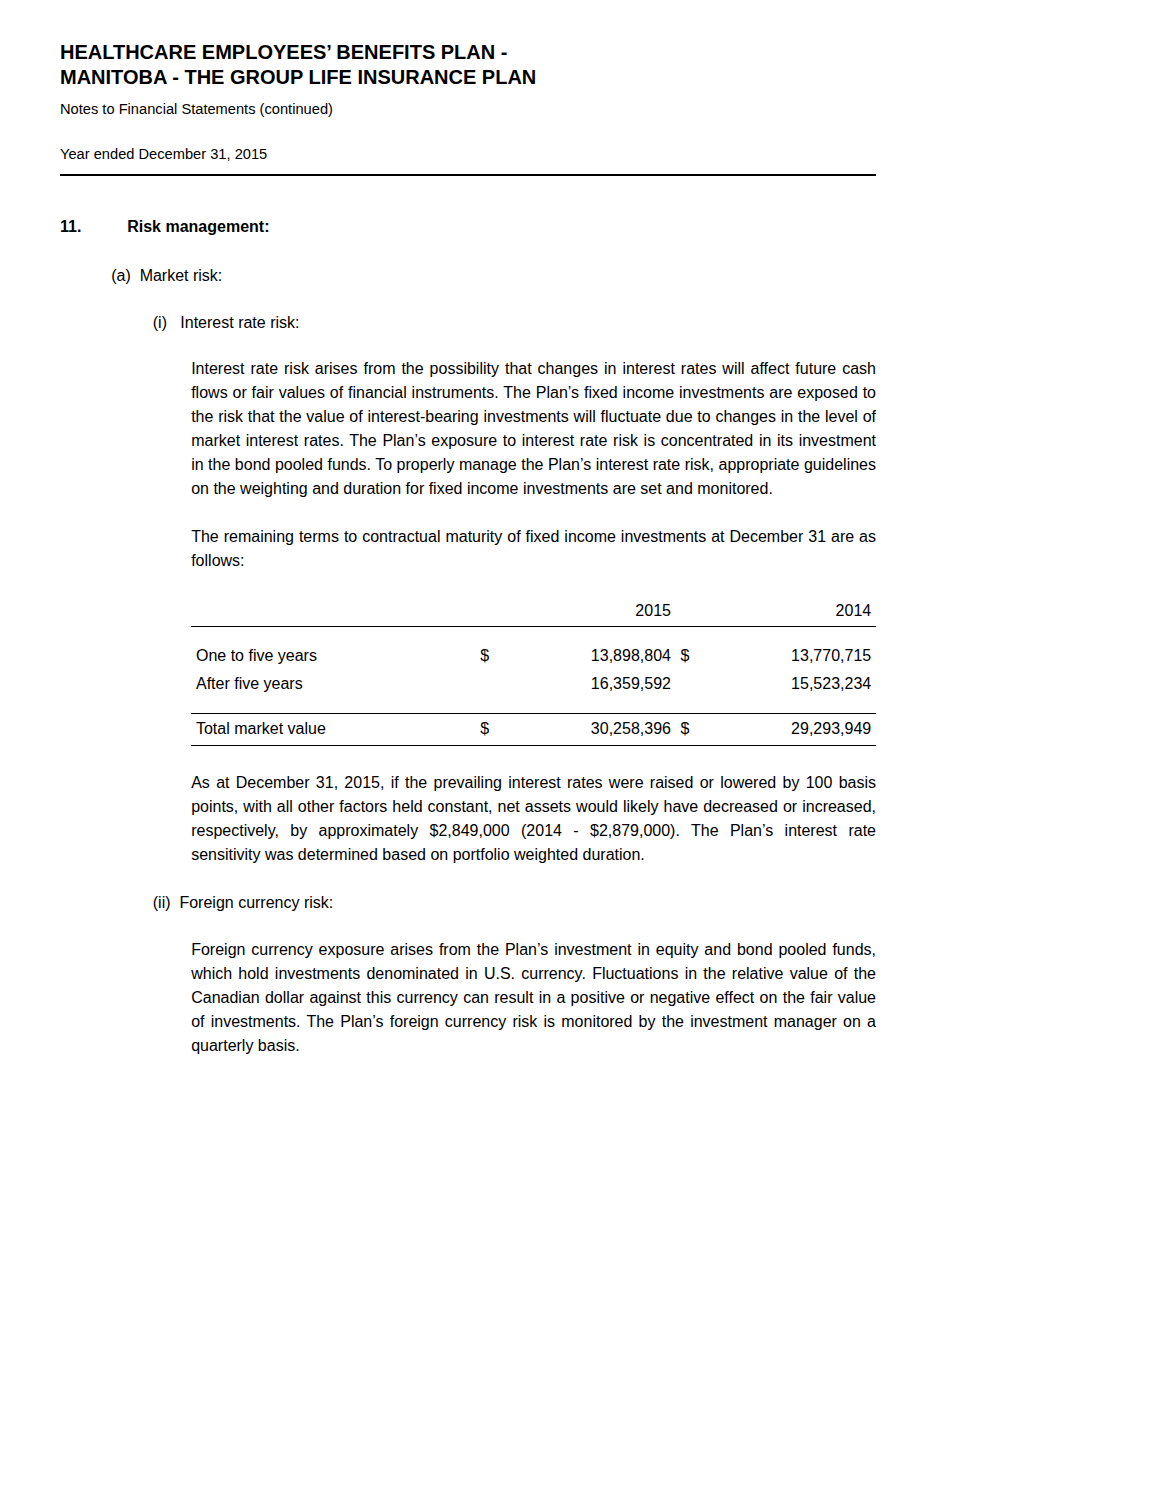HEALTHCARE EMPLOYEES’ BENEFITS PLAN -
MANITOBA - THE GROUP LIFE INSURANCE PLAN
Notes to Financial Statements (continued)
Year ended December 31, 2015
11. Risk management:
(a) Market risk:
(i) Interest rate risk:
Interest rate risk arises from the possibility that changes in interest rates will affect future cash flows or fair values of financial instruments. The Plan’s fixed income investments are exposed to the risk that the value of interest-bearing investments will fluctuate due to changes in the level of market interest rates. The Plan’s exposure to interest rate risk is concentrated in its investment in the bond pooled funds. To properly manage the Plan’s interest rate risk, appropriate guidelines on the weighting and duration for fixed income investments are set and monitored.
The remaining terms to contractual maturity of fixed income investments at December 31 are as follows:
| | | 2015 | | 2014 |
| --- | --- | --- | --- | --- |
| One to five years | $ | 13,898,804 | $ | 13,770,715 |
| After five years | | 16,359,592 | | 15,523,234 |
| Total market value | $ | 30,258,396 | $ | 29,293,949 |
As at December 31, 2015, if the prevailing interest rates were raised or lowered by 100 basis points, with all other factors held constant, net assets would likely have decreased or increased, respectively, by approximately $2,849,000 (2014 - $2,879,000). The Plan’s interest rate sensitivity was determined based on portfolio weighted duration.
(ii) Foreign currency risk:
Foreign currency exposure arises from the Plan’s investment in equity and bond pooled funds, which hold investments denominated in U.S. currency. Fluctuations in the relative value of the Canadian dollar against this currency can result in a positive or negative effect on the fair value of investments. The Plan’s foreign currency risk is monitored by the investment manager on a quarterly basis.